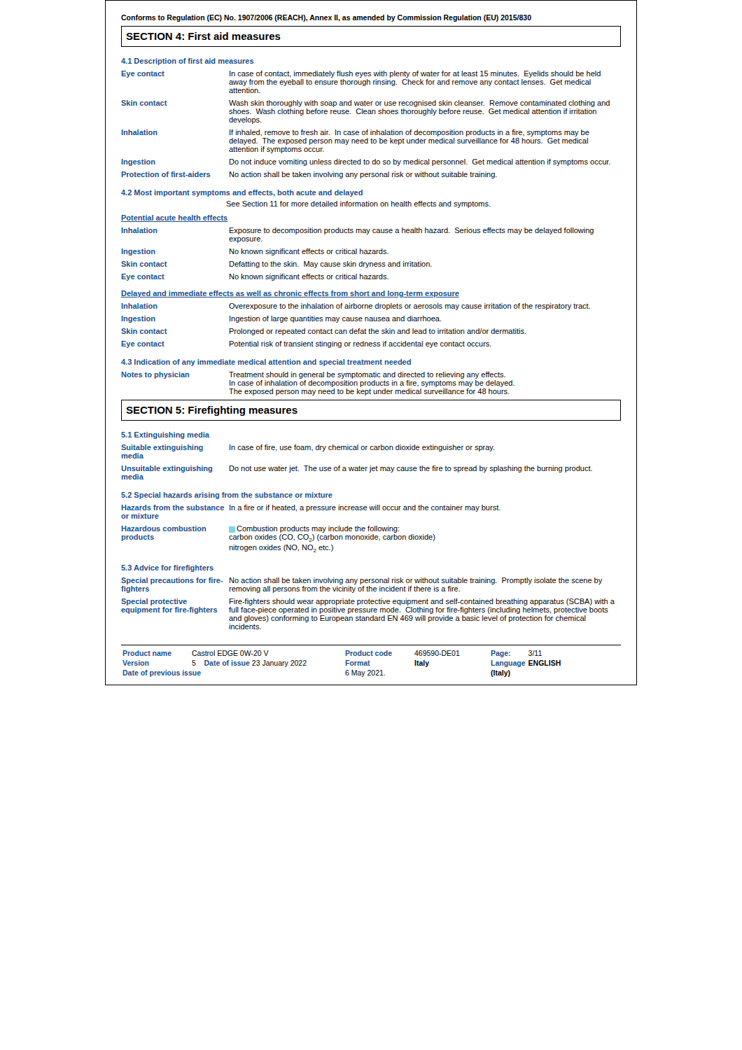Conforms to Regulation (EC) No. 1907/2006 (REACH), Annex II, as amended by Commission Regulation (EU) 2015/830
SECTION 4: First aid measures
4.1 Description of first aid measures
| Eye contact | In case of contact, immediately flush eyes with plenty of water for at least 15 minutes. Eyelids should be held away from the eyeball to ensure thorough rinsing. Check for and remove any contact lenses. Get medical attention. |
| Skin contact | Wash skin thoroughly with soap and water or use recognised skin cleanser. Remove contaminated clothing and shoes. Wash clothing before reuse. Clean shoes thoroughly before reuse. Get medical attention if irritation develops. |
| Inhalation | If inhaled, remove to fresh air. In case of inhalation of decomposition products in a fire, symptoms may be delayed. The exposed person may need to be kept under medical surveillance for 48 hours. Get medical attention if symptoms occur. |
| Ingestion | Do not induce vomiting unless directed to do so by medical personnel. Get medical attention if symptoms occur. |
| Protection of first-aiders | No action shall be taken involving any personal risk or without suitable training. |
4.2 Most important symptoms and effects, both acute and delayed
See Section 11 for more detailed information on health effects and symptoms.
Potential acute health effects
| Inhalation | Exposure to decomposition products may cause a health hazard. Serious effects may be delayed following exposure. |
| Ingestion | No known significant effects or critical hazards. |
| Skin contact | Defatting to the skin. May cause skin dryness and irritation. |
| Eye contact | No known significant effects or critical hazards. |
Delayed and immediate effects as well as chronic effects from short and long-term exposure
| Inhalation | Overexposure to the inhalation of airborne droplets or aerosols may cause irritation of the respiratory tract. |
| Ingestion | Ingestion of large quantities may cause nausea and diarrhoea. |
| Skin contact | Prolonged or repeated contact can defat the skin and lead to irritation and/or dermatitis. |
| Eye contact | Potential risk of transient stinging or redness if accidental eye contact occurs. |
4.3 Indication of any immediate medical attention and special treatment needed
| Notes to physician | Treatment should in general be symptomatic and directed to relieving any effects. In case of inhalation of decomposition products in a fire, symptoms may be delayed. The exposed person may need to be kept under medical surveillance for 48 hours. |
SECTION 5: Firefighting measures
5.1 Extinguishing media
| Suitable extinguishing media | In case of fire, use foam, dry chemical or carbon dioxide extinguisher or spray. |
| Unsuitable extinguishing media | Do not use water jet. The use of a water jet may cause the fire to spread by splashing the burning product. |
5.2 Special hazards arising from the substance or mixture
| Hazards from the substance or mixture | In a fire or if heated, a pressure increase will occur and the container may burst. |
| Hazardous combustion products | Combustion products may include the following: carbon oxides (CO, CO 2 ) (carbon monoxide, carbon dioxide) nitrogen oxides (NO, NO 2 etc.) |
5.3 Advice for firefighters
| Special precautions for fire-fighters | No action shall be taken involving any personal risk or without suitable training. Promptly isolate the scene by removing all persons from the vicinity of the incident if there is a fire. |
| Special protective equipment for fire-fighters | Fire-fighters should wear appropriate protective equipment and self-contained breathing apparatus (SCBA) with a full face-piece operated in positive pressure mode. Clothing for fire-fighters (including helmets, protective boots and gloves) conforming to European standard EN 469 will provide a basic level of protection for chemical incidents. |
| Product name | Castrol EDGE 0W-20 V | Product code | 469590-DE01 | Page: | 3/11 |
| Version | 5 Date of issue 23 January 2022 | Format | Italy | Language | ENGLISH |
| Date of previous issue | 6 May 2021. | (Italy) |